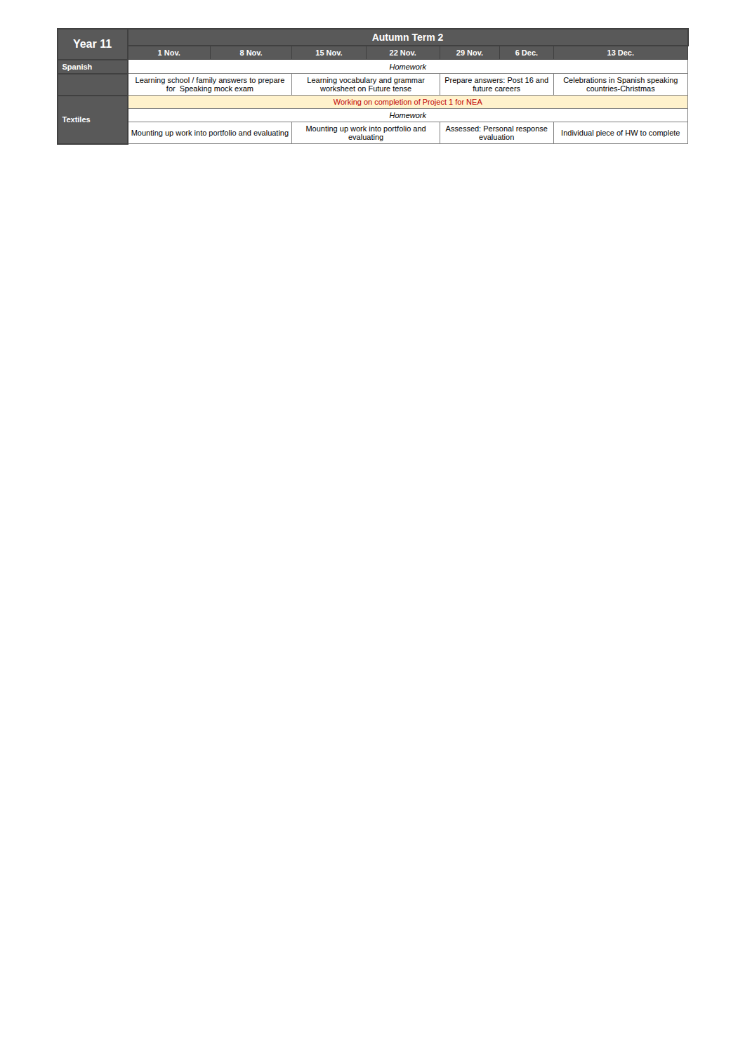| Year 11 | Autumn Term 2 |
| 1 Nov. | 8 Nov. | 15 Nov. | 22 Nov. | 29 Nov. | 6 Dec. | 13 Dec. |
| Spanish | Homework |
| | Learning school / family answers to prepare for Speaking mock exam | Learning vocabulary and grammar worksheet on Future tense | Prepare answers: Post 16 and future careers | Celebrations in Spanish speaking countries-Christmas |
| Textiles | Working on completion of Project 1 for NEA |
| Homework |
| Mounting up work into portfolio and evaluating | Mounting up work into portfolio and evaluating | Assessed: Personal response evaluation | Individual piece of HW to complete |